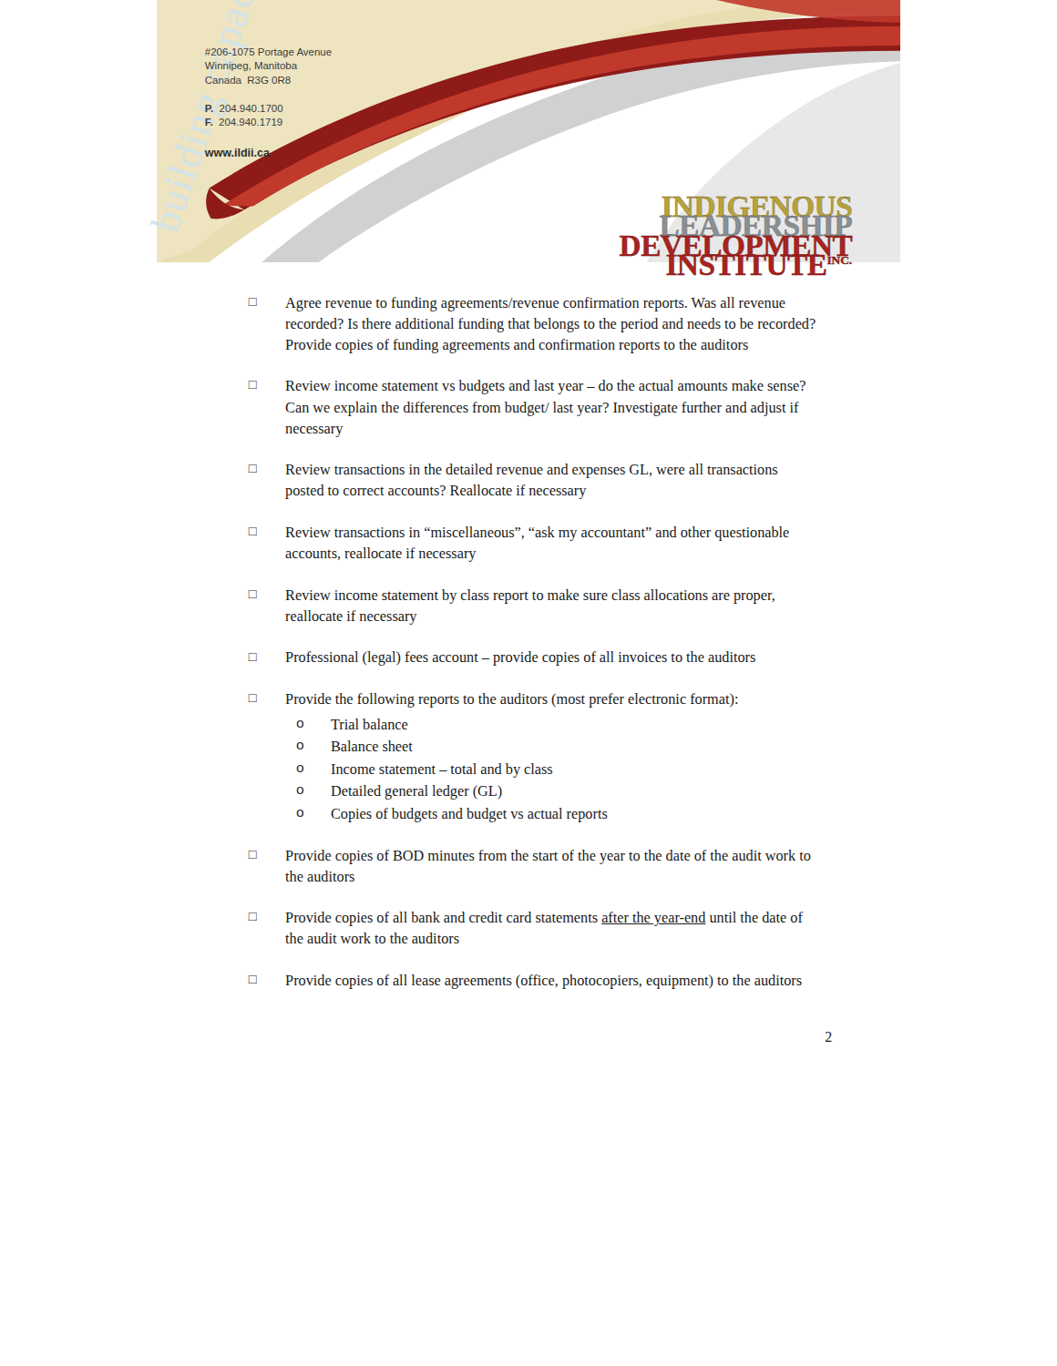#206-1075 Portage Avenue
Winnipeg, Manitoba
Canada R3G 0R8
P. 204.940.1700
F. 204.940.1719
www.ildii.ca
building capacity
INDIGENOUS
LEADERSHIP
DEVELOPMENT
INSTITUTEINC.
Agree revenue to funding agreements/revenue confirmation reports. Was all revenue recorded? Is there additional funding that belongs to the period and needs to be recorded? Provide copies of funding agreements and confirmation reports to the auditors
Review income statement vs budgets and last year – do the actual amounts make sense? Can we explain the differences from budget/ last year? Investigate further and adjust if necessary
Review transactions in the detailed revenue and expenses GL, were all transactions posted to correct accounts? Reallocate if necessary
Review transactions in “miscellaneous”, “ask my accountant” and other questionable accounts, reallocate if necessary
Review income statement by class report to make sure class allocations are proper, reallocate if necessary
Professional (legal) fees account – provide copies of all invoices to the auditors
Provide the following reports to the auditors (most prefer electronic format):
Trial balance
Balance sheet
Income statement – total and by class
Detailed general ledger (GL)
Copies of budgets and budget vs actual reports
Provide copies of BOD minutes from the start of the year to the date of the audit work to the auditors
Provide copies of all bank and credit card statements after the year-end until the date of the audit work to the auditors
Provide copies of all lease agreements (office, photocopiers, equipment) to the auditors
2